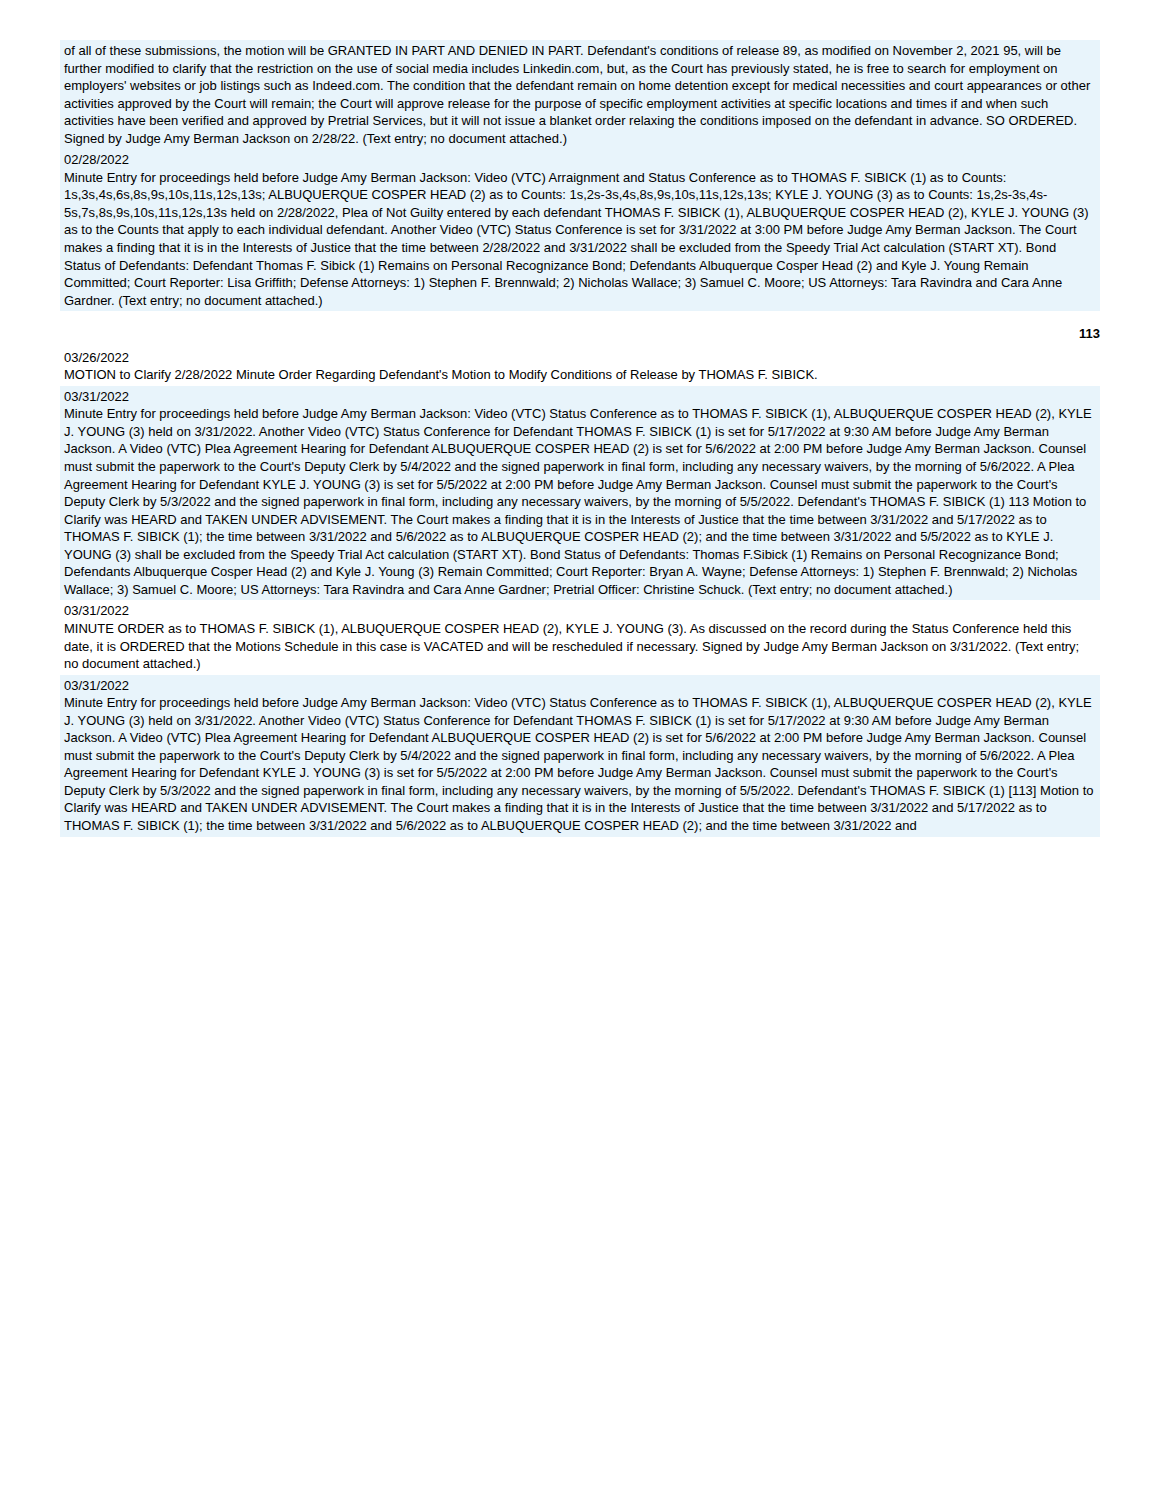of all of these submissions, the motion will be GRANTED IN PART AND DENIED IN PART. Defendant's conditions of release 89, as modified on November 2, 2021 95, will be further modified to clarify that the restriction on the use of social media includes Linkedin.com, but, as the Court has previously stated, he is free to search for employment on employers' websites or job listings such as Indeed.com. The condition that the defendant remain on home detention except for medical necessities and court appearances or other activities approved by the Court will remain; the Court will approve release for the purpose of specific employment activities at specific locations and times if and when such activities have been verified and approved by Pretrial Services, but it will not issue a blanket order relaxing the conditions imposed on the defendant in advance. SO ORDERED. Signed by Judge Amy Berman Jackson on 2/28/22. (Text entry; no document attached.)
02/28/2022
Minute Entry for proceedings held before Judge Amy Berman Jackson: Video (VTC) Arraignment and Status Conference as to THOMAS F. SIBICK (1) as to Counts: 1s,3s,4s,6s,8s,9s,10s,11s,12s,13s; ALBUQUERQUE COSPER HEAD (2) as to Counts: 1s,2s-3s,4s,8s,9s,10s,11s,12s,13s; KYLE J. YOUNG (3) as to Counts: 1s,2s-3s,4s-5s,7s,8s,9s,10s,11s,12s,13s held on 2/28/2022, Plea of Not Guilty entered by each defendant THOMAS F. SIBICK (1), ALBUQUERQUE COSPER HEAD (2), KYLE J. YOUNG (3) as to the Counts that apply to each individual defendant. Another Video (VTC) Status Conference is set for 3/31/2022 at 3:00 PM before Judge Amy Berman Jackson. The Court makes a finding that it is in the Interests of Justice that the time between 2/28/2022 and 3/31/2022 shall be excluded from the Speedy Trial Act calculation (START XT). Bond Status of Defendants: Defendant Thomas F. Sibick (1) Remains on Personal Recognizance Bond; Defendants Albuquerque Cosper Head (2) and Kyle J. Young Remain Committed; Court Reporter: Lisa Griffith; Defense Attorneys: 1) Stephen F. Brennwald; 2) Nicholas Wallace; 3) Samuel C. Moore; US Attorneys: Tara Ravindra and Cara Anne Gardner. (Text entry; no document attached.)
113
03/26/2022
MOTION to Clarify 2/28/2022 Minute Order Regarding Defendant's Motion to Modify Conditions of Release by THOMAS F. SIBICK.
03/31/2022
Minute Entry for proceedings held before Judge Amy Berman Jackson: Video (VTC) Status Conference as to THOMAS F. SIBICK (1), ALBUQUERQUE COSPER HEAD (2), KYLE J. YOUNG (3) held on 3/31/2022. Another Video (VTC) Status Conference for Defendant THOMAS F. SIBICK (1) is set for 5/17/2022 at 9:30 AM before Judge Amy Berman Jackson. A Video (VTC) Plea Agreement Hearing for Defendant ALBUQUERQUE COSPER HEAD (2) is set for 5/6/2022 at 2:00 PM before Judge Amy Berman Jackson. Counsel must submit the paperwork to the Court's Deputy Clerk by 5/4/2022 and the signed paperwork in final form, including any necessary waivers, by the morning of 5/6/2022. A Plea Agreement Hearing for Defendant KYLE J. YOUNG (3) is set for 5/5/2022 at 2:00 PM before Judge Amy Berman Jackson. Counsel must submit the paperwork to the Court's Deputy Clerk by 5/3/2022 and the signed paperwork in final form, including any necessary waivers, by the morning of 5/5/2022. Defendant's THOMAS F. SIBICK (1) 113 Motion to Clarify was HEARD and TAKEN UNDER ADVISEMENT. The Court makes a finding that it is in the Interests of Justice that the time between 3/31/2022 and 5/17/2022 as to THOMAS F. SIBICK (1); the time between 3/31/2022 and 5/6/2022 as to ALBUQUERQUE COSPER HEAD (2); and the time between 3/31/2022 and 5/5/2022 as to KYLE J. YOUNG (3) shall be excluded from the Speedy Trial Act calculation (START XT). Bond Status of Defendants: Thomas F.Sibick (1) Remains on Personal Recognizance Bond; Defendants Albuquerque Cosper Head (2) and Kyle J. Young (3) Remain Committed; Court Reporter: Bryan A. Wayne; Defense Attorneys: 1) Stephen F. Brennwald; 2) Nicholas Wallace; 3) Samuel C. Moore; US Attorneys: Tara Ravindra and Cara Anne Gardner; Pretrial Officer: Christine Schuck. (Text entry; no document attached.)
03/31/2022
MINUTE ORDER as to THOMAS F. SIBICK (1), ALBUQUERQUE COSPER HEAD (2), KYLE J. YOUNG (3). As discussed on the record during the Status Conference held this date, it is ORDERED that the Motions Schedule in this case is VACATED and will be rescheduled if necessary. Signed by Judge Amy Berman Jackson on 3/31/2022. (Text entry; no document attached.)
03/31/2022
Minute Entry for proceedings held before Judge Amy Berman Jackson: Video (VTC) Status Conference as to THOMAS F. SIBICK (1), ALBUQUERQUE COSPER HEAD (2), KYLE J. YOUNG (3) held on 3/31/2022. Another Video (VTC) Status Conference for Defendant THOMAS F. SIBICK (1) is set for 5/17/2022 at 9:30 AM before Judge Amy Berman Jackson. A Video (VTC) Plea Agreement Hearing for Defendant ALBUQUERQUE COSPER HEAD (2) is set for 5/6/2022 at 2:00 PM before Judge Amy Berman Jackson. Counsel must submit the paperwork to the Court's Deputy Clerk by 5/4/2022 and the signed paperwork in final form, including any necessary waivers, by the morning of 5/6/2022. A Plea Agreement Hearing for Defendant KYLE J. YOUNG (3) is set for 5/5/2022 at 2:00 PM before Judge Amy Berman Jackson. Counsel must submit the paperwork to the Court's Deputy Clerk by 5/3/2022 and the signed paperwork in final form, including any necessary waivers, by the morning of 5/5/2022. Defendant's THOMAS F. SIBICK (1) [113] Motion to Clarify was HEARD and TAKEN UNDER ADVISEMENT. The Court makes a finding that it is in the Interests of Justice that the time between 3/31/2022 and 5/17/2022 as to THOMAS F. SIBICK (1); the time between 3/31/2022 and 5/6/2022 as to ALBUQUERQUE COSPER HEAD (2); and the time between 3/31/2022 and